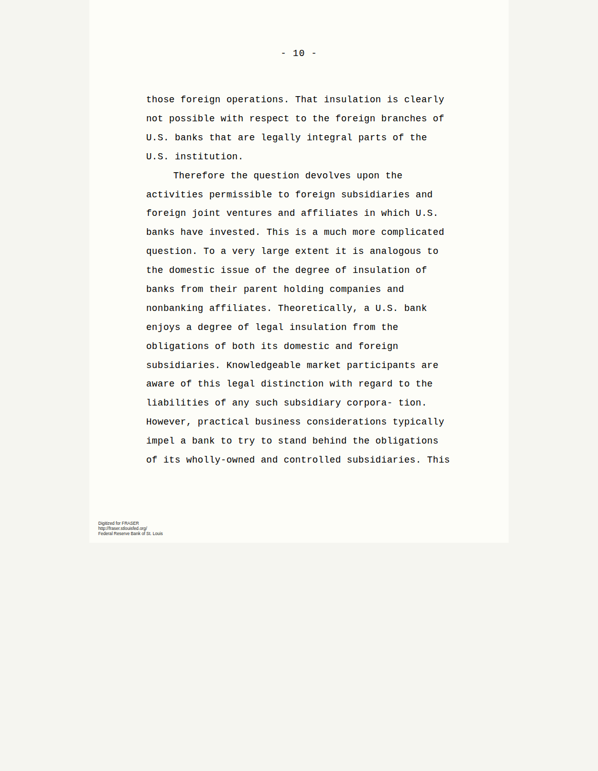- 10 -
those foreign operations. That insulation is clearly not possible with respect to the foreign branches of U.S. banks that are legally integral parts of the U.S. institution.
Therefore the question devolves upon the activities permissible to foreign subsidiaries and foreign joint ventures and affiliates in which U.S. banks have invested. This is a much more complicated question. To a very large extent it is analogous to the domestic issue of the degree of insulation of banks from their parent holding companies and nonbanking affiliates. Theoretically, a U.S. bank enjoys a degree of legal insulation from the obligations of both its domestic and foreign subsidiaries. Knowledgeable market participants are aware of this legal distinction with regard to the liabilities of any such subsidiary corpora- tion. However, practical business considerations typically impel a bank to try to stand behind the obligations of its wholly-owned and controlled subsidiaries. This
Digitized for FRASER
http://fraser.stlouisfed.org/
Federal Reserve Bank of St. Louis